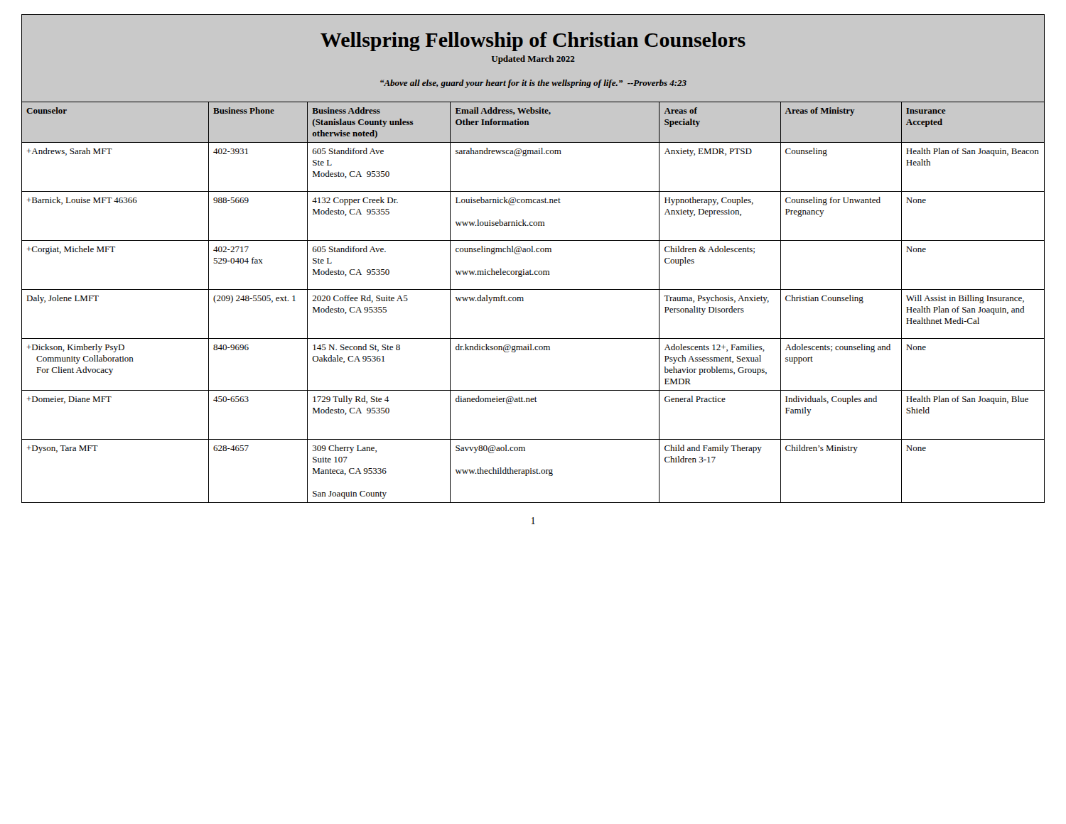Wellspring Fellowship of Christian Counselors
Updated March 2022
“Above all else, guard your heart for it is the wellspring of life.” --Proverbs 4:23
| Counselor | Business Phone | Business Address (Stanislaus County unless otherwise noted) | Email Address, Website, Other Information | Areas of Specialty | Areas of Ministry | Insurance Accepted |
| --- | --- | --- | --- | --- | --- | --- |
| +Andrews, Sarah MFT | 402-3931 | 605 Standiford Ave Ste L Modesto, CA 95350 | sarahandrewsca@gmail.com | Anxiety, EMDR, PTSD | Counseling | Health Plan of San Joaquin, Beacon Health |
| +Barnick, Louise MFT 46366 | 988-5669 | 4132 Copper Creek Dr. Modesto, CA 95355 | Louisebarnick@comcast.net www.louisebarnick.com | Hypnotherapy, Couples, Anxiety, Depression, | Counseling for Unwanted Pregnancy | None |
| +Corgiat, Michele MFT | 402-2717 529-0404 fax | 605 Standiford Ave. Ste L Modesto, CA 95350 | counselingmchl@aol.com www.michelecorgiat.com | Children & Adolescents; Couples | | None |
| Daly, Jolene LMFT | (209) 248-5505, ext. 1 | 2020 Coffee Rd, Suite A5 Modesto, CA 95355 | www.dalymft.com | Trauma, Psychosis, Anxiety, Personality Disorders | Christian Counseling | Will Assist in Billing Insurance, Health Plan of San Joaquin, and Healthnet Medi-Cal |
| +Dickson, Kimberly PsyD Community Collaboration For Client Advocacy | 840-9696 | 145 N. Second St, Ste 8 Oakdale, CA 95361 | dr.kndickson@gmail.com | Adolescents 12+, Families, Psych Assessment, Sexual behavior problems, Groups, EMDR | Adolescents; counseling and support | None |
| +Domeier, Diane MFT | 450-6563 | 1729 Tully Rd, Ste 4 Modesto, CA 95350 | dianedomeier@att.net | General Practice | Individuals, Couples and Family | Health Plan of San Joaquin, Blue Shield |
| +Dyson, Tara MFT | 628-4657 | 309 Cherry Lane, Suite 107 Manteca, CA 95336 San Joaquin County | Savvy80@aol.com www.thechildtherapist.org | Child and Family Therapy Children 3-17 | Children’s Ministry | None |
1